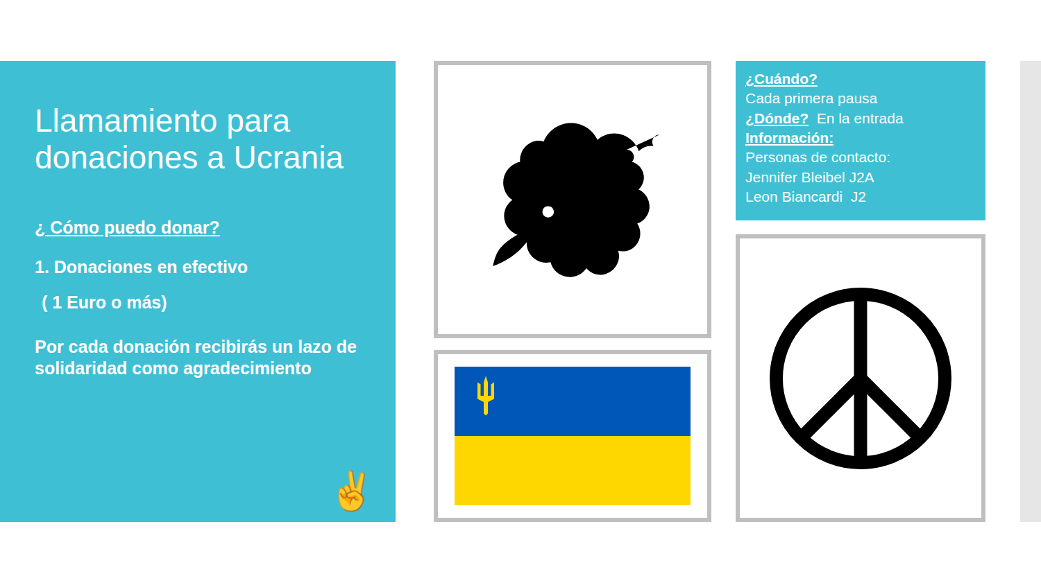Llamamiento para donaciones a Ucrania
¿ Cómo puedo donar?
1. Donaciones en efectivo
( 1 Euro o más)
Por cada donación recibirás un lazo de solidaridad como agradecimiento
✌
¿Cuándo?
Cada primera pausa
¿Dónde? En la entrada
Información:
Personas de contacto:
Jennifer Bleibel J2A
Leon Biancardi J2